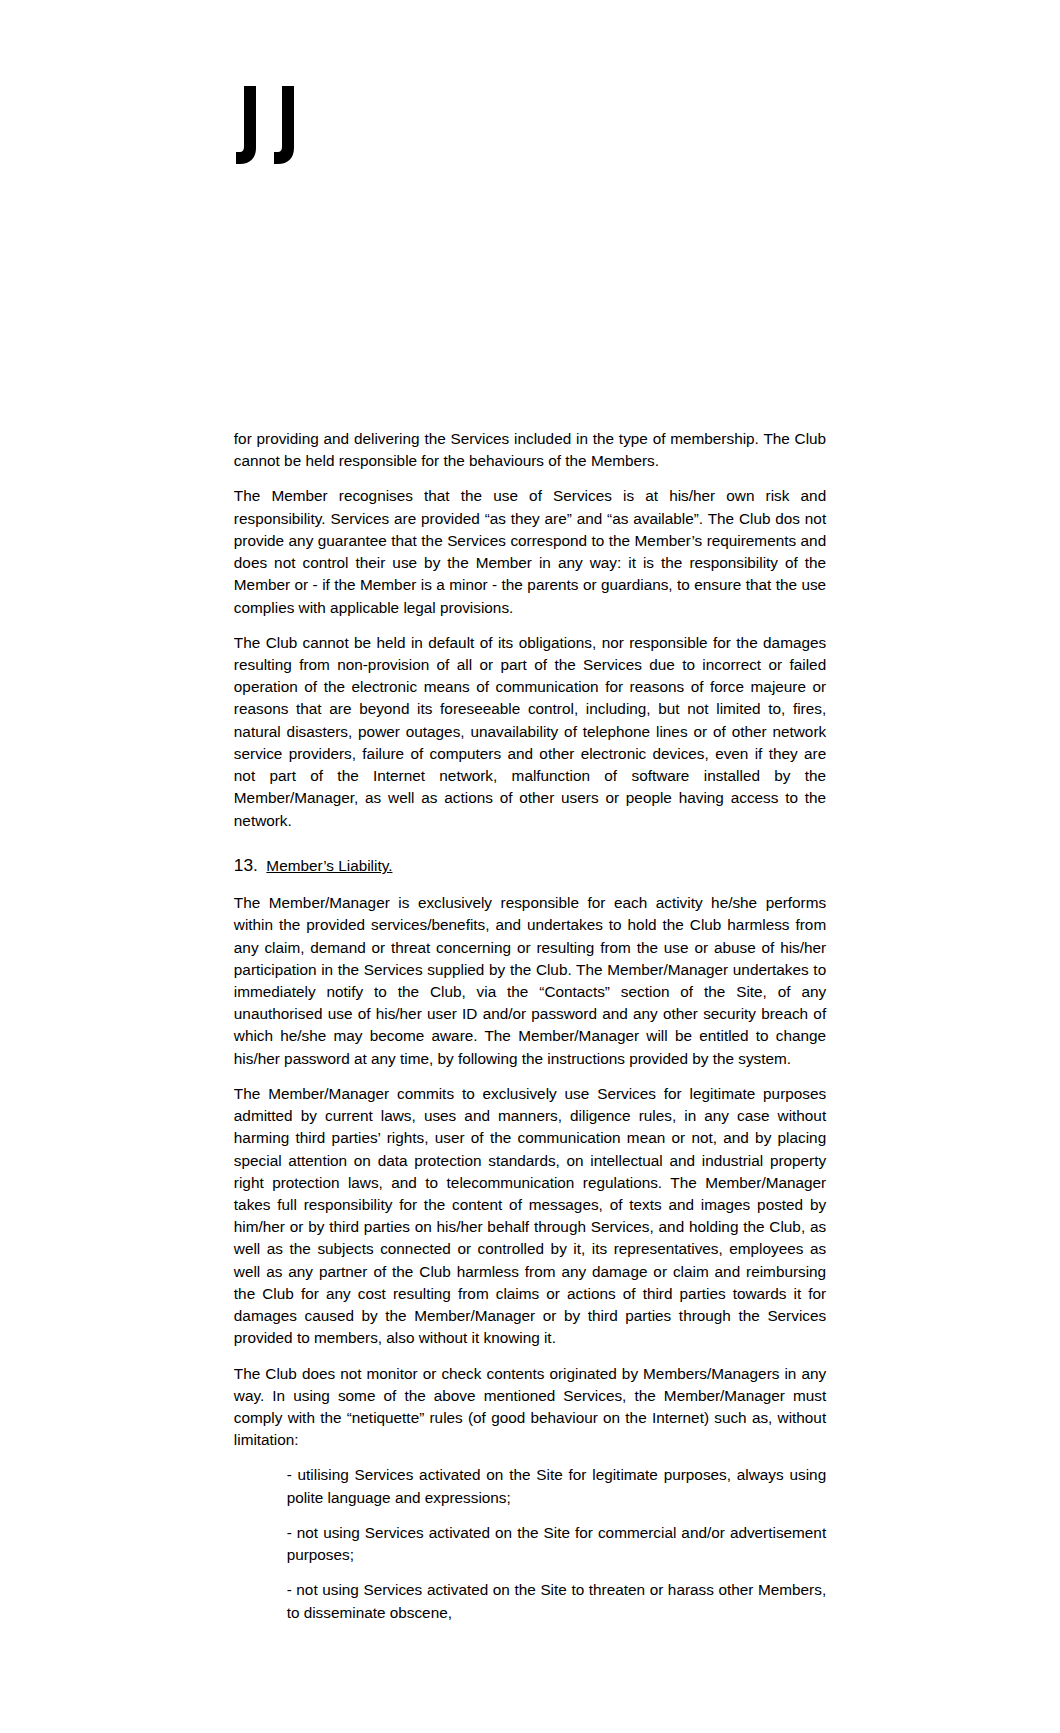for providing and delivering the Services included in the type of membership. The Club cannot be held responsible for the behaviours of the Members.
The Member recognises that the use of Services is at his/her own risk and responsibility. Services are provided “as they are” and “as available”. The Club dos not provide any guarantee that the Services correspond to the Member’s requirements and does not control their use by the Member in any way: it is the responsibility of the Member or - if the Member is a minor - the parents or guardians, to ensure that the use complies with applicable legal provisions.
The Club cannot be held in default of its obligations, nor responsible for the damages resulting from non-provision of all or part of the Services due to incorrect or failed operation of the electronic means of communication for reasons of force majeure or reasons that are beyond its foreseeable control, including, but not limited to, fires, natural disasters, power outages, unavailability of telephone lines or of other network service providers, failure of computers and other electronic devices, even if they are not part of the Internet network, malfunction of software installed by the Member/Manager, as well as actions of other users or people having access to the network.
13. Member’s Liability.
The Member/Manager is exclusively responsible for each activity he/she performs within the provided services/benefits, and undertakes to hold the Club harmless from any claim, demand or threat concerning or resulting from the use or abuse of his/her participation in the Services supplied by the Club. The Member/Manager undertakes to immediately notify to the Club, via the “Contacts” section of the Site, of any unauthorised use of his/her user ID and/or password and any other security breach of which he/she may become aware. The Member/Manager will be entitled to change his/her password at any time, by following the instructions provided by the system.
The Member/Manager commits to exclusively use Services for legitimate purposes admitted by current laws, uses and manners, diligence rules, in any case without harming third parties’ rights, user of the communication mean or not, and by placing special attention on data protection standards, on intellectual and industrial property right protection laws, and to telecommunication regulations. The Member/Manager takes full responsibility for the content of messages, of texts and images posted by him/her or by third parties on his/her behalf through Services, and holding the Club, as well as the subjects connected or controlled by it, its representatives, employees as well as any partner of the Club harmless from any damage or claim and reimbursing the Club for any cost resulting from claims or actions of third parties towards it for damages caused by the Member/Manager or by third parties through the Services provided to members, also without it knowing it.
The Club does not monitor or check contents originated by Members/Managers in any way. In using some of the above mentioned Services, the Member/Manager must comply with the “netiquette” rules (of good behaviour on the Internet) such as, without limitation:
- utilising Services activated on the Site for legitimate purposes, always using polite language and expressions;
- not using Services activated on the Site for commercial and/or advertisement purposes;
- not using Services activated on the Site to threaten or harass other Members, to disseminate obscene,